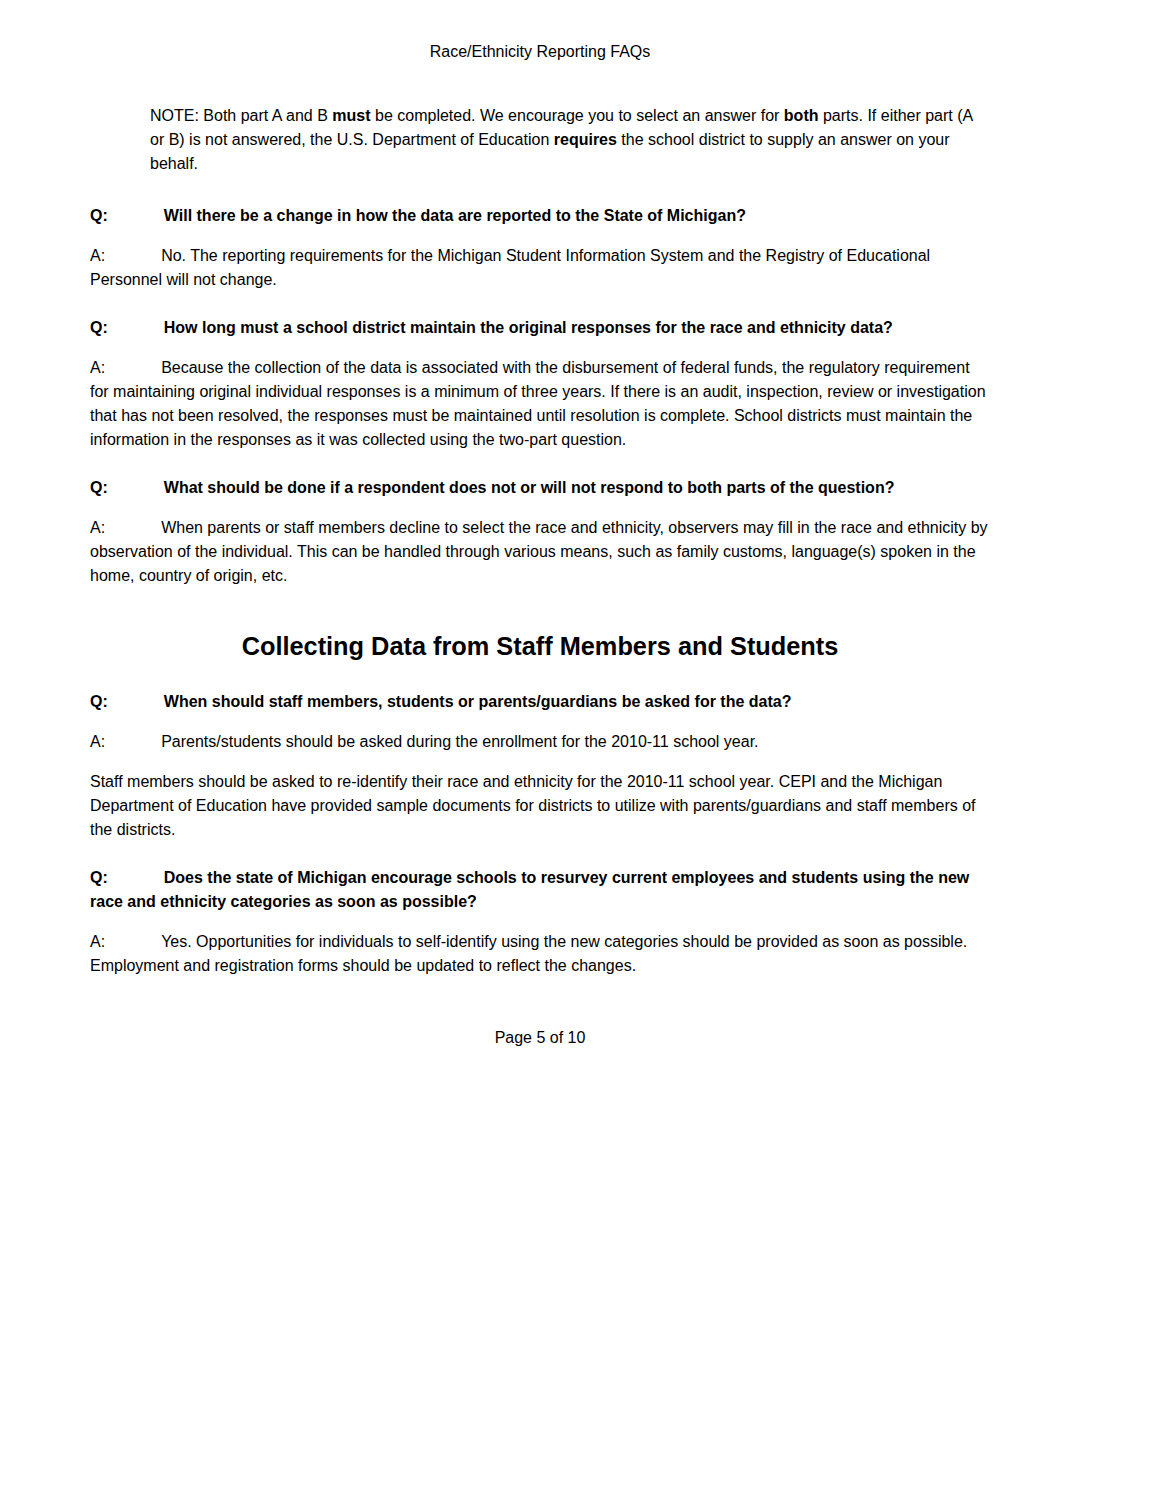Race/Ethnicity Reporting FAQs
NOTE: Both part A and B must be completed. We encourage you to select an answer for both parts. If either part (A or B) is not answered, the U.S. Department of Education requires the school district to supply an answer on your behalf.
Q: Will there be a change in how the data are reported to the State of Michigan?
A: No. The reporting requirements for the Michigan Student Information System and the Registry of Educational Personnel will not change.
Q: How long must a school district maintain the original responses for the race and ethnicity data?
A: Because the collection of the data is associated with the disbursement of federal funds, the regulatory requirement for maintaining original individual responses is a minimum of three years. If there is an audit, inspection, review or investigation that has not been resolved, the responses must be maintained until resolution is complete. School districts must maintain the information in the responses as it was collected using the two-part question.
Q: What should be done if a respondent does not or will not respond to both parts of the question?
A: When parents or staff members decline to select the race and ethnicity, observers may fill in the race and ethnicity by observation of the individual. This can be handled through various means, such as family customs, language(s) spoken in the home, country of origin, etc.
Collecting Data from Staff Members and Students
Q: When should staff members, students or parents/guardians be asked for the data?
A: Parents/students should be asked during the enrollment for the 2010-11 school year.
Staff members should be asked to re-identify their race and ethnicity for the 2010-11 school year. CEPI and the Michigan Department of Education have provided sample documents for districts to utilize with parents/guardians and staff members of the districts.
Q: Does the state of Michigan encourage schools to resurvey current employees and students using the new race and ethnicity categories as soon as possible?
A: Yes. Opportunities for individuals to self-identify using the new categories should be provided as soon as possible. Employment and registration forms should be updated to reflect the changes.
Page 5 of 10